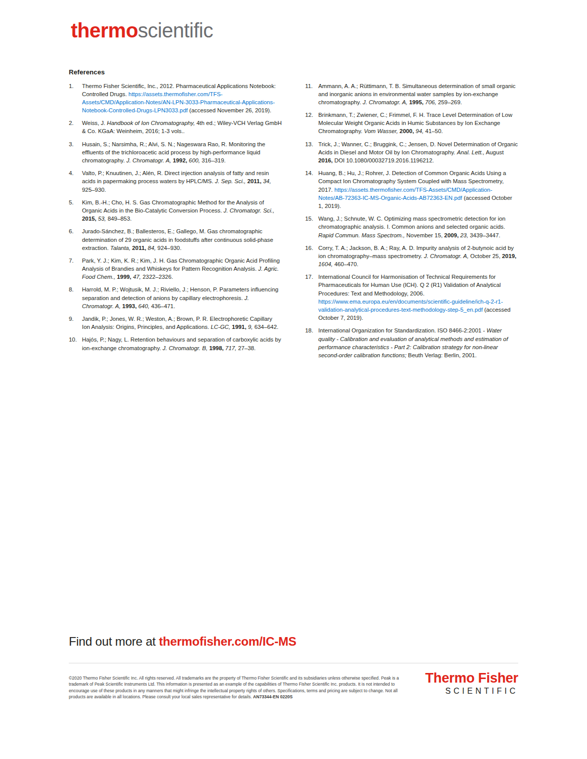thermo scientific
References
1. Thermo Fisher Scientific, Inc., 2012. Pharmaceutical Applications Notebook: Controlled Drugs. https://assets.thermofisher.com/TFS-Assets/CMD/Application-Notes/AN-LPN-3033-Pharmaceutical-Applications-Notebook-Controlled-Drugs-LPN3033.pdf (accessed November 26, 2019).
2. Weiss, J. Handbook of Ion Chromatography, 4th ed.; Wiley-VCH Verlag GmbH & Co. KGaA: Weinheim, 2016; 1-3 vols..
3. Husain, S.; Narsimha, R.; Alvi, S. N.; Nageswara Rao, R. Monitoring the effluents of the trichloroacetic acid process by high-performance liquid chromatography. J. Chromatogr. A, 1992, 600, 316–319.
4. Valto, P.; Knuutinen, J.; Alén, R. Direct injection analysis of fatty and resin acids in papermaking process waters by HPLC/MS. J. Sep. Sci., 2011, 34, 925–930.
5. Kim, B.-H.; Cho, H. S. Gas Chromatographic Method for the Analysis of Organic Acids in the Bio-Catalytic Conversion Process. J. Chromatogr. Sci., 2015, 53, 849–853.
6. Jurado-Sánchez, B.; Ballesteros, E.; Gallego, M. Gas chromatographic determination of 29 organic acids in foodstuffs after continuous solid-phase extraction. Talanta, 2011, 84, 924–930.
7. Park, Y. J.; Kim, K. R.; Kim, J. H. Gas Chromatographic Organic Acid Profiling Analysis of Brandies and Whiskeys for Pattern Recognition Analysis. J. Agric. Food Chem., 1999, 47, 2322–2326.
8. Harrold, M. P.; Wojtusik, M. J.; Riviello, J.; Henson, P. Parameters influencing separation and detection of anions by capillary electrophoresis. J. Chromatogr. A, 1993, 640, 436–471.
9. Jandik, P.; Jones, W. R.; Weston, A.; Brown, P. R. Electrophoretic Capillary Ion Analysis: Origins, Principles, and Applications. LC-GC, 1991, 9, 634–642.
10. Hajós, P.; Nagy, L. Retention behaviours and separation of carboxylic acids by ion-exchange chromatography. J. Chromatogr. B, 1998, 717, 27–38.
11. Ammann, A. A.; Rüttimann, T. B. Simultaneous determination of small organic and inorganic anions in environmental water samples by ion-exchange chromatography. J. Chromatogr. A, 1995, 706, 259–269.
12. Brinkmann, T.; Zwiener, C.; Frimmel, F. H. Trace Level Determination of Low Molecular Weight Organic Acids in Humic Substances by Ion Exchange Chromatography. Vom Wasser, 2000, 94, 41–50.
13. Trick, J.; Wanner, C.; Bruggink, C.; Jensen, D. Novel Determination of Organic Acids in Diesel and Motor Oil by Ion Chromatography. Anal. Lett., August 2016, DOI 10.1080/00032719.2016.1196212.
14. Huang, B.; Hu, J.; Rohrer, J. Detection of Common Organic Acids Using a Compact Ion Chromatography System Coupled with Mass Spectrometry, 2017. https://assets.thermofisher.com/TFS-Assets/CMD/Application-Notes/AB-72363-IC-MS-Organic-Acids-AB72363-EN.pdf (accessed October 1, 2019).
15. Wang, J.; Schnute, W. C. Optimizing mass spectrometric detection for ion chromatographic analysis. I. Common anions and selected organic acids. Rapid Commun. Mass Spectrom., November 15, 2009, 23, 3439–3447.
16. Corry, T. A.; Jackson, B. A.; Ray, A. D. Impurity analysis of 2-butynoic acid by ion chromatography–mass spectrometry. J. Chromatogr. A, October 25, 2019, 1604, 460–470.
17. International Council for Harmonisation of Technical Requirements for Pharmaceuticals for Human Use (ICH). Q 2 (R1) Validation of Analytical Procedures: Text and Methodology, 2006. https://www.ema.europa.eu/en/documents/scientific-guideline/ich-q-2-r1-validation-analytical-procedures-text-methodology-step-5_en.pdf (accessed October 7, 2019).
18. International Organization for Standardization. ISO 8466-2:2001 - Water quality - Calibration and evaluation of analytical methods and estimation of performance characteristics - Part 2: Calibration strategy for non-linear second-order calibration functions; Beuth Verlag: Berlin, 2001.
Find out more at thermofisher.com/IC-MS
©2020 Thermo Fisher Scientific Inc. All rights reserved. All trademarks are the property of Thermo Fisher Scientific and its subsidiaries unless otherwise specified. Peak is a trademark of Peak Scientific Instruments Ltd. This information is presented as an example of the capabilities of Thermo Fisher Scientific Inc. products. It is not intended to encourage use of these products in any manners that might infringe the intellectual property rights of others. Specifications, terms and pricing are subject to change. Not all products are available in all locations. Please consult your local sales representative for details. AN73344-EN 0220S
Thermo Fisher
SCIENTIFIC